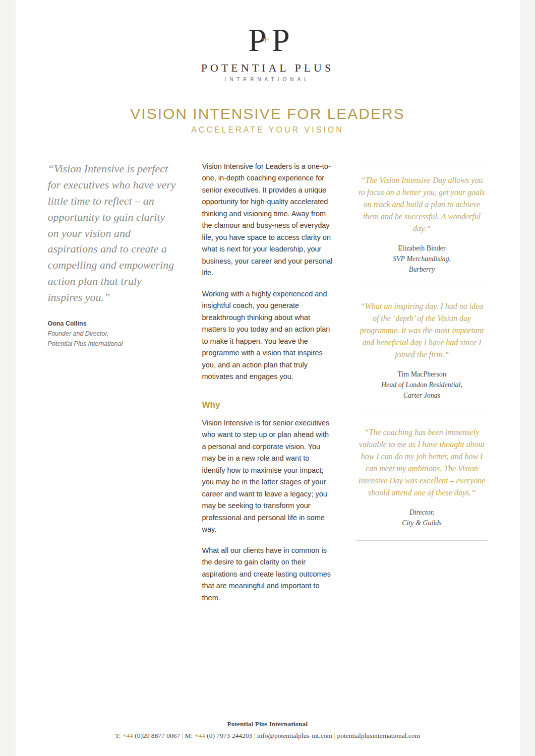P+P
POTENTIAL PLUS
INTERNATIONAL
Vision Intensive for Leaders
Accelerate your vision
“Vision Intensive is perfect for executives who have very little time to reflect – an opportunity to gain clarity on your vision and aspirations and to create a compelling and empowering action plan that truly inspires you.”
Oona Collins Founder and Director,
Potential Plus International
Vision Intensive for Leaders is a one-to-one, in-depth coaching experience for senior executives. It provides a unique opportunity for high-quality accelerated thinking and visioning time. Away from the clamour and busy-ness of everyday life, you have space to access clarity on what is next for your leadership, your business, your career and your personal life.
Working with a highly experienced and insightful coach, you generate breakthrough thinking about what matters to you today and an action plan to make it happen. You leave the programme with a vision that inspires you, and an action plan that truly motivates and engages you.
Why
Vision Intensive is for senior executives who want to step up or plan ahead with a personal and corporate vision. You may be in a new role and want to identify how to maximise your impact; you may be in the latter stages of your career and want to leave a legacy; you may be seeking to transform your professional and personal life in some way.
What all our clients have in common is the desire to gain clarity on their aspirations and create lasting outcomes that are meaningful and important to them.
“The Vision Intensive Day allows you to focus on a better you, get your goals on track and build a plan to achieve them and be successful. A wonderful day.”
Elizabeth Binder
SVP Merchandising,
Burberry
“What an inspiring day. I had no idea of the ‘depth’ of the Vision day programme. It was the most important and beneficial day I have had since I joined the firm.”
Tim MacPherson
Head of London Residential,
Carter Jonas
“The coaching has been immensely valuable to me as I have thought about how I can do my job better, and how I can meet my ambitions. The Vision Intensive Day was excellent – everyone should attend one of these days.”
Director,
City & Guilds
Potential Plus International
T: +44 (0)20 8877 0067 | M: +44 (0) 7973 244203 | info@potentialplus-int.com | potentialplusinternational.com